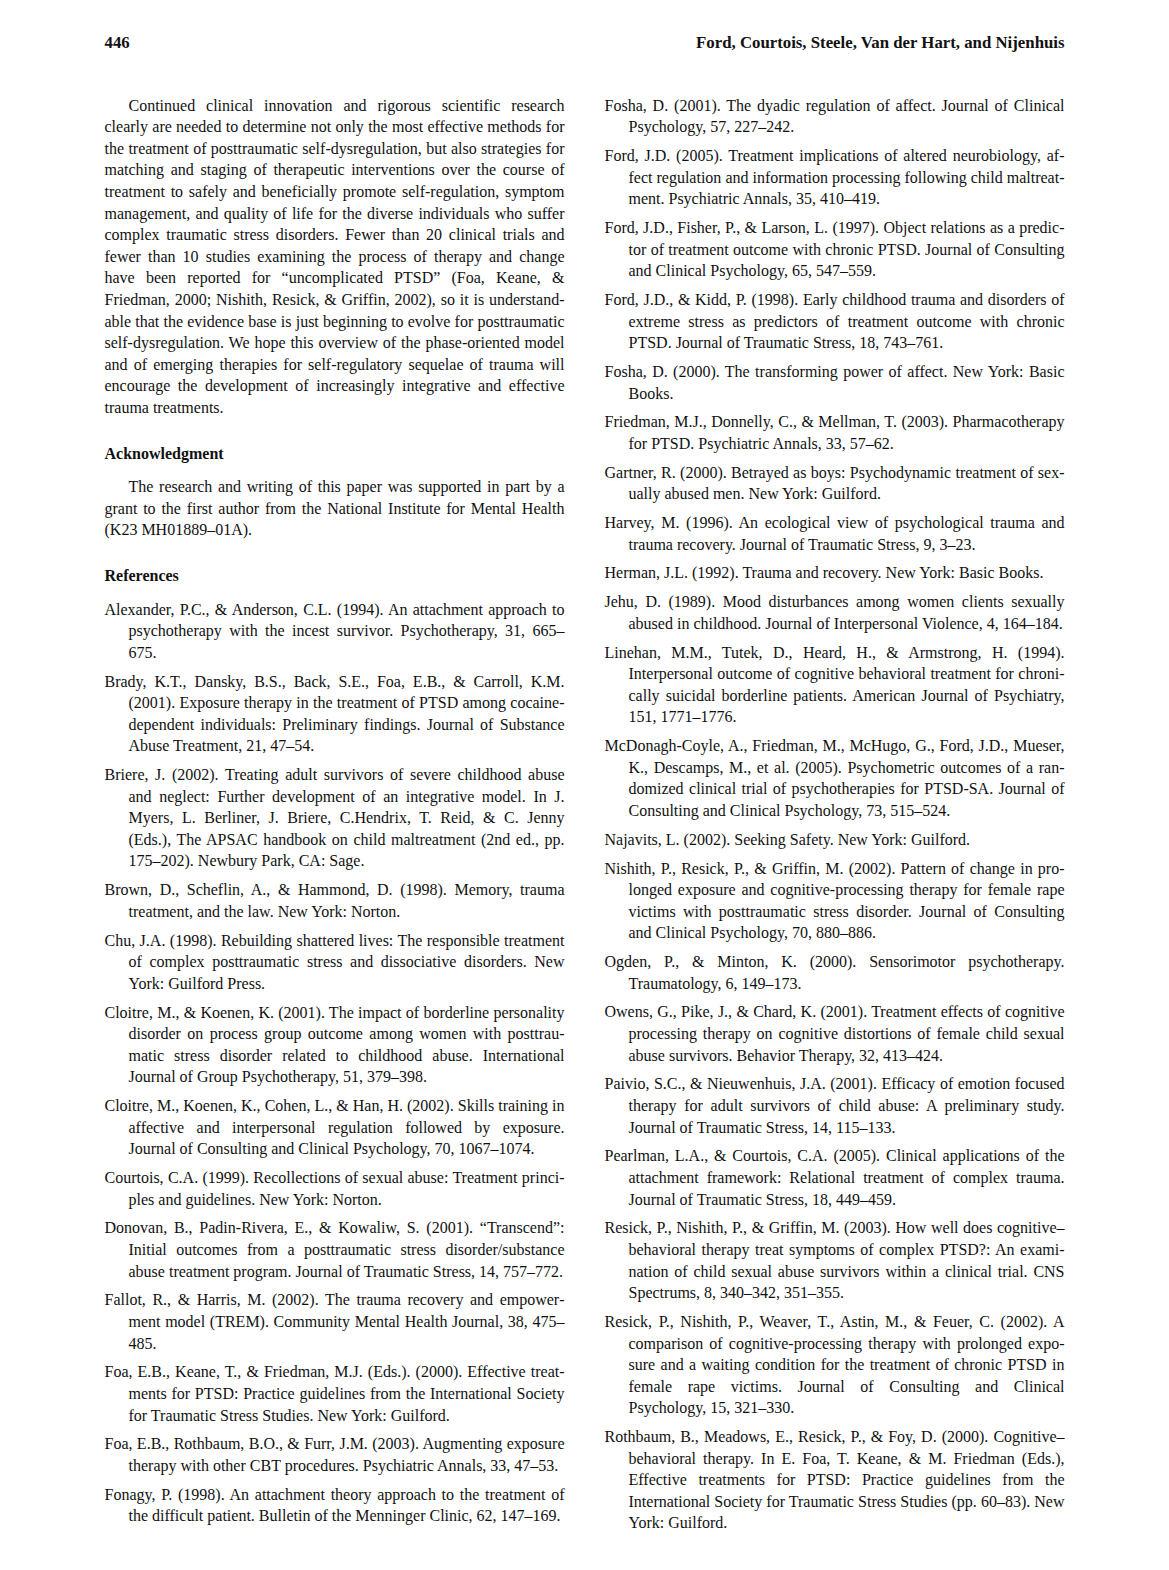446 Ford, Courtois, Steele, Van der Hart, and Nijenhuis
Continued clinical innovation and rigorous scientific research clearly are needed to determine not only the most effective methods for the treatment of posttraumatic self-dysregulation, but also strategies for matching and staging of therapeutic interventions over the course of treatment to safely and beneficially promote self-regulation, symptom management, and quality of life for the diverse individuals who suffer complex traumatic stress disorders. Fewer than 20 clinical trials and fewer than 10 studies examining the process of therapy and change have been reported for “uncomplicated PTSD” (Foa, Keane, & Friedman, 2000; Nishith, Resick, & Griffin, 2002), so it is understandable that the evidence base is just beginning to evolve for posttraumatic self-dysregulation. We hope this overview of the phase-oriented model and of emerging therapies for self-regulatory sequelae of trauma will encourage the development of increasingly integrative and effective trauma treatments.
Acknowledgment
The research and writing of this paper was supported in part by a grant to the first author from the National Institute for Mental Health (K23 MH01889–01A).
References
Alexander, P.C., & Anderson, C.L. (1994). An attachment approach to psychotherapy with the incest survivor. Psychotherapy, 31, 665–675.
Brady, K.T., Dansky, B.S., Back, S.E., Foa, E.B., & Carroll, K.M. (2001). Exposure therapy in the treatment of PTSD among cocaine-dependent individuals: Preliminary findings. Journal of Substance Abuse Treatment, 21, 47–54.
Briere, J. (2002). Treating adult survivors of severe childhood abuse and neglect: Further development of an integrative model. In J. Myers, L. Berliner, J. Briere, C.Hendrix, T. Reid, & C. Jenny (Eds.), The APSAC handbook on child maltreatment (2nd ed., pp. 175–202). Newbury Park, CA: Sage.
Brown, D., Scheflin, A., & Hammond, D. (1998). Memory, trauma treatment, and the law. New York: Norton.
Chu, J.A. (1998). Rebuilding shattered lives: The responsible treatment of complex posttraumatic stress and dissociative disorders. New York: Guilford Press.
Cloitre, M., & Koenen, K. (2001). The impact of borderline personality disorder on process group outcome among women with posttraumatic stress disorder related to childhood abuse. International Journal of Group Psychotherapy, 51, 379–398.
Cloitre, M., Koenen, K., Cohen, L., & Han, H. (2002). Skills training in affective and interpersonal regulation followed by exposure. Journal of Consulting and Clinical Psychology, 70, 1067–1074.
Courtois, C.A. (1999). Recollections of sexual abuse: Treatment principles and guidelines. New York: Norton.
Donovan, B., Padin-Rivera, E., & Kowaliw, S. (2001). “Transcend”: Initial outcomes from a posttraumatic stress disorder/substance abuse treatment program. Journal of Traumatic Stress, 14, 757–772.
Fallot, R., & Harris, M. (2002). The trauma recovery and empowerment model (TREM). Community Mental Health Journal, 38, 475–485.
Foa, E.B., Keane, T., & Friedman, M.J. (Eds.). (2000). Effective treatments for PTSD: Practice guidelines from the International Society for Traumatic Stress Studies. New York: Guilford.
Foa, E.B., Rothbaum, B.O., & Furr, J.M. (2003). Augmenting exposure therapy with other CBT procedures. Psychiatric Annals, 33, 47–53.
Fonagy, P. (1998). An attachment theory approach to the treatment of the difficult patient. Bulletin of the Menninger Clinic, 62, 147–169.
Fosha, D. (2001). The dyadic regulation of affect. Journal of Clinical Psychology, 57, 227–242.
Ford, J.D. (2005). Treatment implications of altered neurobiology, affect regulation and information processing following child maltreatment. Psychiatric Annals, 35, 410–419.
Ford, J.D., Fisher, P., & Larson, L. (1997). Object relations as a predictor of treatment outcome with chronic PTSD. Journal of Consulting and Clinical Psychology, 65, 547–559.
Ford, J.D., & Kidd, P. (1998). Early childhood trauma and disorders of extreme stress as predictors of treatment outcome with chronic PTSD. Journal of Traumatic Stress, 18, 743–761.
Fosha, D. (2000). The transforming power of affect. New York: Basic Books.
Friedman, M.J., Donnelly, C., & Mellman, T. (2003). Pharmacotherapy for PTSD. Psychiatric Annals, 33, 57–62.
Gartner, R. (2000). Betrayed as boys: Psychodynamic treatment of sexually abused men. New York: Guilford.
Harvey, M. (1996). An ecological view of psychological trauma and trauma recovery. Journal of Traumatic Stress, 9, 3–23.
Herman, J.L. (1992). Trauma and recovery. New York: Basic Books.
Jehu, D. (1989). Mood disturbances among women clients sexually abused in childhood. Journal of Interpersonal Violence, 4, 164–184.
Linehan, M.M., Tutek, D., Heard, H., & Armstrong, H. (1994). Interpersonal outcome of cognitive behavioral treatment for chronically suicidal borderline patients. American Journal of Psychiatry, 151, 1771–1776.
McDonagh-Coyle, A., Friedman, M., McHugo, G., Ford, J.D., Mueser, K., Descamps, M., et al. (2005). Psychometric outcomes of a randomized clinical trial of psychotherapies for PTSD-SA. Journal of Consulting and Clinical Psychology, 73, 515–524.
Najavits, L. (2002). Seeking Safety. New York: Guilford.
Nishith, P., Resick, P., & Griffin, M. (2002). Pattern of change in prolonged exposure and cognitive-processing therapy for female rape victims with posttraumatic stress disorder. Journal of Consulting and Clinical Psychology, 70, 880–886.
Ogden, P., & Minton, K. (2000). Sensorimotor psychotherapy. Traumatology, 6, 149–173.
Owens, G., Pike, J., & Chard, K. (2001). Treatment effects of cognitive processing therapy on cognitive distortions of female child sexual abuse survivors. Behavior Therapy, 32, 413–424.
Paivio, S.C., & Nieuwenhuis, J.A. (2001). Efficacy of emotion focused therapy for adult survivors of child abuse: A preliminary study. Journal of Traumatic Stress, 14, 115–133.
Pearlman, L.A., & Courtois, C.A. (2005). Clinical applications of the attachment framework: Relational treatment of complex trauma. Journal of Traumatic Stress, 18, 449–459.
Resick, P., Nishith, P., & Griffin, M. (2003). How well does cognitive–behavioral therapy treat symptoms of complex PTSD?: An examination of child sexual abuse survivors within a clinical trial. CNS Spectrums, 8, 340–342, 351–355.
Resick, P., Nishith, P., Weaver, T., Astin, M., & Feuer, C. (2002). A comparison of cognitive-processing therapy with prolonged exposure and a waiting condition for the treatment of chronic PTSD in female rape victims. Journal of Consulting and Clinical Psychology, 15, 321–330.
Rothbaum, B., Meadows, E., Resick, P., & Foy, D. (2000). Cognitive–behavioral therapy. In E. Foa, T. Keane, & M. Friedman (Eds.), Effective treatments for PTSD: Practice guidelines from the International Society for Traumatic Stress Studies (pp. 60–83). New York: Guilford.